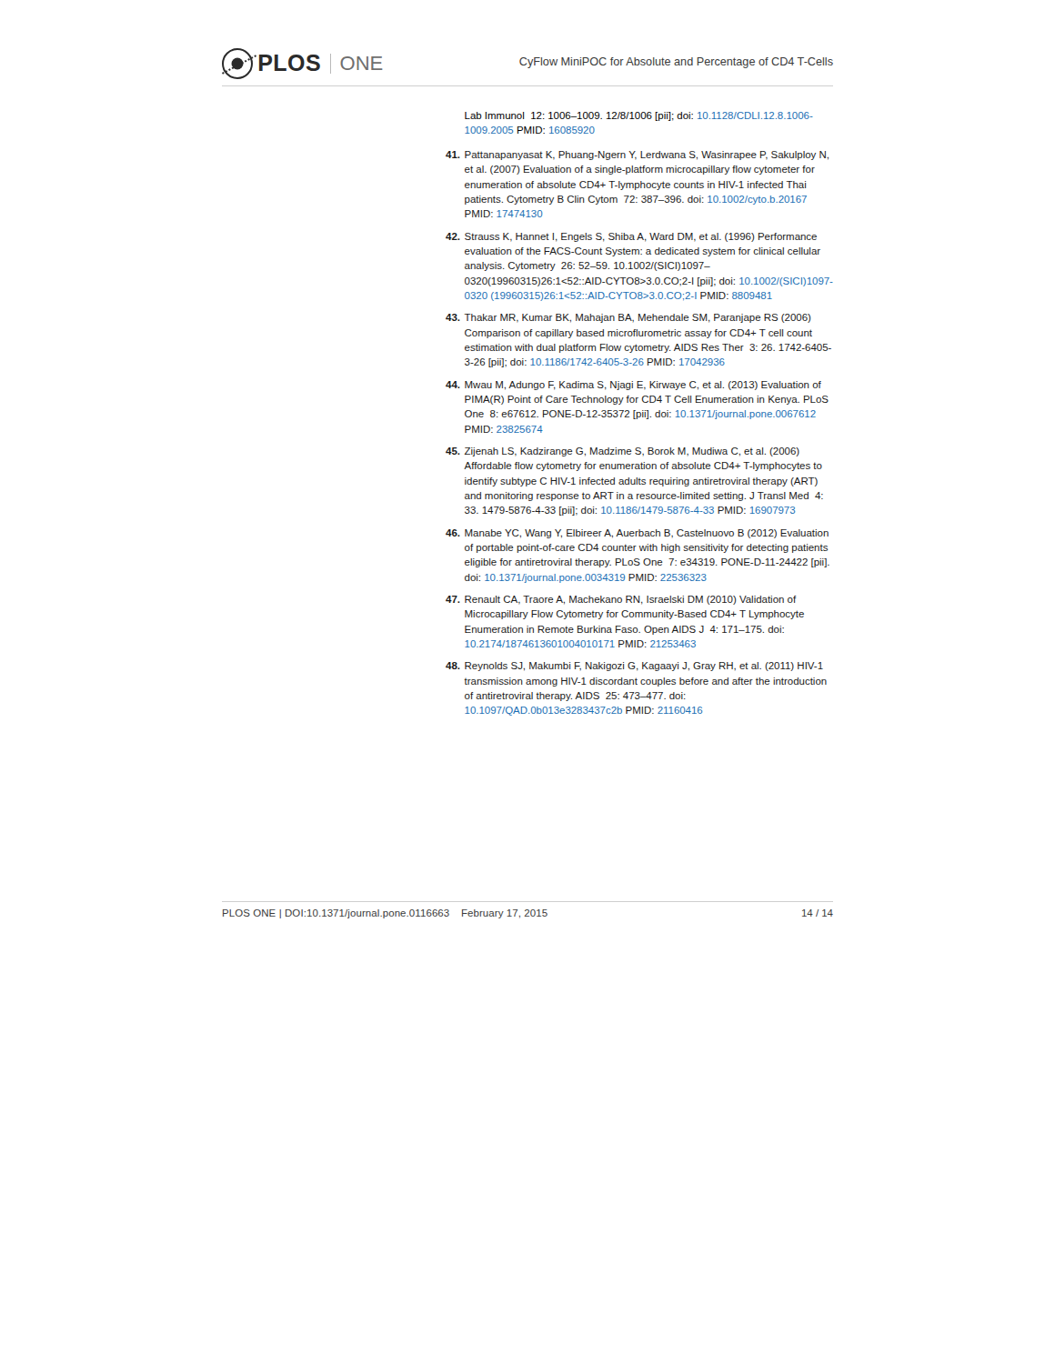PLOS ONE
CyFlow MiniPOC for Absolute and Percentage of CD4 T-Cells
Lab Immunol 12: 1006–1009. 12/8/1006 [pii]; doi: 10.1128/CDLI.12.8.1006-1009.2005 PMID: 16085920
41. Pattanapanyasat K, Phuang-Ngern Y, Lerdwana S, Wasinrapee P, Sakulploy N, et al. (2007) Evaluation of a single-platform microcapillary flow cytometer for enumeration of absolute CD4+ T-lymphocyte counts in HIV-1 infected Thai patients. Cytometry B Clin Cytom 72: 387–396. doi: 10.1002/cyto.b.20167 PMID: 17474130
42. Strauss K, Hannet I, Engels S, Shiba A, Ward DM, et al. (1996) Performance evaluation of the FACS-Count System: a dedicated system for clinical cellular analysis. Cytometry 26: 52–59. 10.1002/(SICI)1097–0320(19960315)26:1<52::AID-CYTO8>3.0.CO;2-I [pii]; doi: 10.1002/(SICI)1097-0320 (19960315)26:1<52::AID-CYTO8>3.0.CO;2-I PMID: 8809481
43. Thakar MR, Kumar BK, Mahajan BA, Mehendale SM, Paranjape RS (2006) Comparison of capillary based microflurometric assay for CD4+ T cell count estimation with dual platform Flow cytometry. AIDS Res Ther 3: 26. 1742-6405-3-26 [pii]; doi: 10.1186/1742-6405-3-26 PMID: 17042936
44. Mwau M, Adungo F, Kadima S, Njagi E, Kirwaye C, et al. (2013) Evaluation of PIMA(R) Point of Care Technology for CD4 T Cell Enumeration in Kenya. PLoS One 8: e67612. PONE-D-12-35372 [pii]. doi: 10.1371/journal.pone.0067612 PMID: 23825674
45. Zijenah LS, Kadzirange G, Madzime S, Borok M, Mudiwa C, et al. (2006) Affordable flow cytometry for enumeration of absolute CD4+ T-lymphocytes to identify subtype C HIV-1 infected adults requiring antiretroviral therapy (ART) and monitoring response to ART in a resource-limited setting. J Transl Med 4: 33. 1479-5876-4-33 [pii]; doi: 10.1186/1479-5876-4-33 PMID: 16907973
46. Manabe YC, Wang Y, Elbireer A, Auerbach B, Castelnuovo B (2012) Evaluation of portable point-of-care CD4 counter with high sensitivity for detecting patients eligible for antiretroviral therapy. PLoS One 7: e34319. PONE-D-11-24422 [pii]. doi: 10.1371/journal.pone.0034319 PMID: 22536323
47. Renault CA, Traore A, Machekano RN, Israelski DM (2010) Validation of Microcapillary Flow Cytometry for Community-Based CD4+ T Lymphocyte Enumeration in Remote Burkina Faso. Open AIDS J 4: 171–175. doi: 10.2174/1874613601004010171 PMID: 21253463
48. Reynolds SJ, Makumbi F, Nakigozi G, Kagaayi J, Gray RH, et al. (2011) HIV-1 transmission among HIV-1 discordant couples before and after the introduction of antiretroviral therapy. AIDS 25: 473–477. doi: 10.1097/QAD.0b013e3283437c2b PMID: 21160416
PLOS ONE | DOI:10.1371/journal.pone.0116663 February 17, 2015
14 / 14